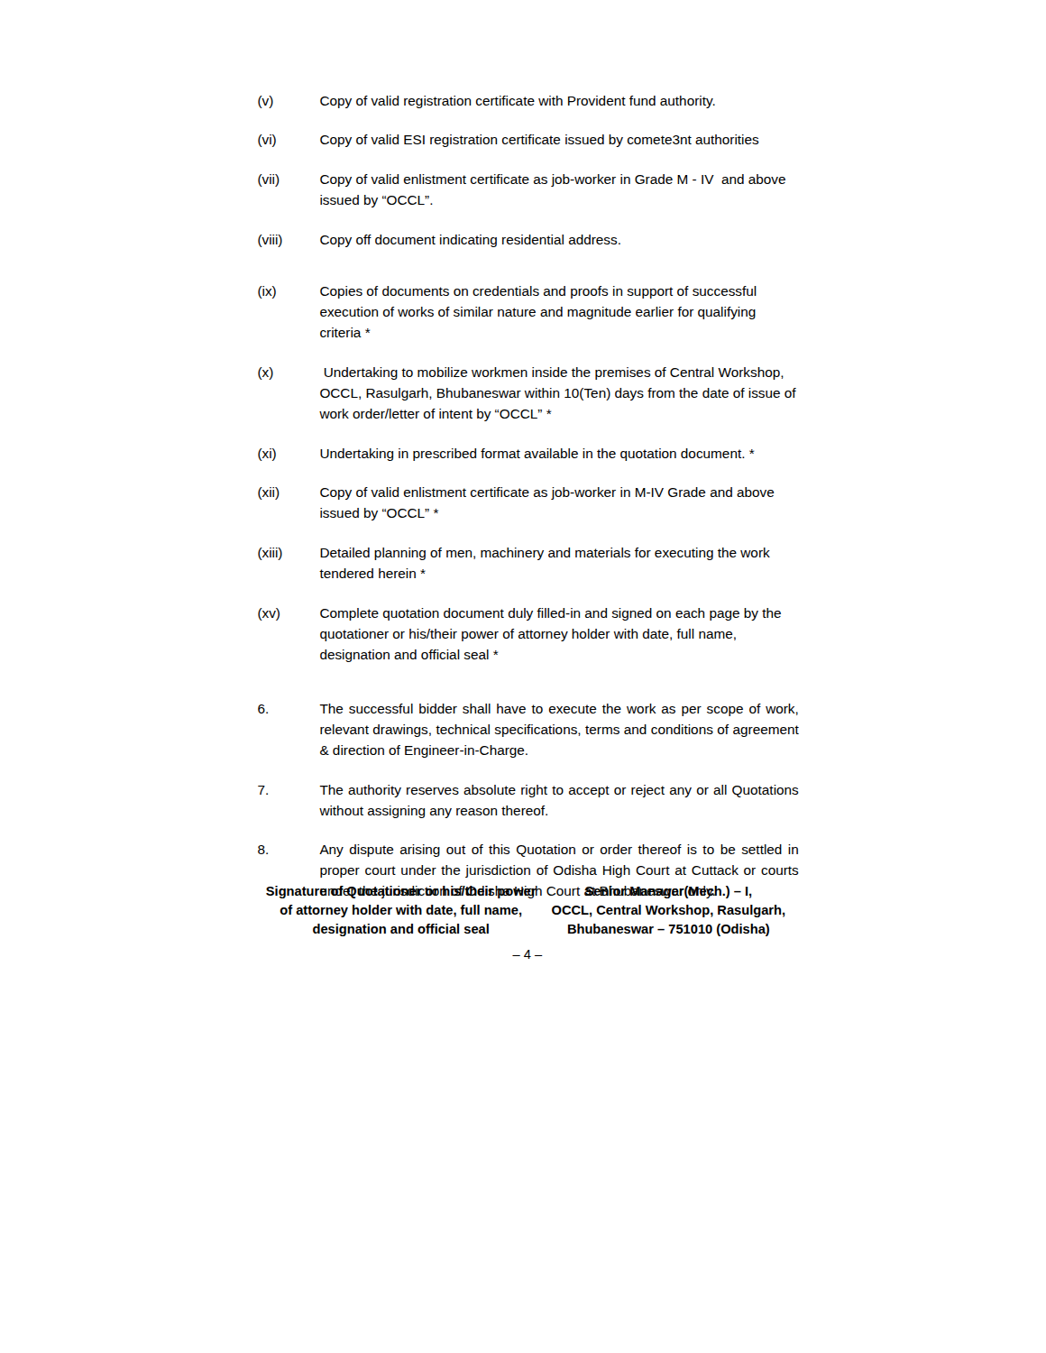(v)
Copy of valid registration certificate with Provident fund authority.
(vi)
Copy of valid ESI registration certificate issued by comete3nt authorities
(vii)
Copy of valid enlistment certificate as job-worker in Grade M - IV and above issued by “OCCL”.
(viii)
Copy off document indicating residential address.
(ix)
Copies of documents on credentials and proofs in support of successful execution of works of similar nature and magnitude earlier for qualifying criteria *
(x)
Undertaking to mobilize workmen inside the premises of Central Workshop, OCCL, Rasulgarh, Bhubaneswar within 10(Ten) days from the date of issue of work order/letter of intent by “OCCL” *
(xi)
Undertaking in prescribed format available in the quotation document. *
(xii)
Copy of valid enlistment certificate as job-worker in M-IV Grade and above issued by “OCCL” *
(xiii)
Detailed planning of men, machinery and materials for executing the work tendered herein *
(xv)
Complete quotation document duly filled-in and signed on each page by the quotationer or his/their power of attorney holder with date, full name, designation and official seal *
6.
The successful bidder shall have to execute the work as per scope of work, relevant drawings, technical specifications, terms and conditions of agreement & direction of Engineer-in-Charge.
7.
The authority reserves absolute right to accept or reject any or all Quotations without assigning any reason thereof.
8.
Any dispute arising out of this Quotation or order thereof is to be settled in proper court under the jurisdiction of Odisha High Court at Cuttack or courts under the jurisdiction of Odisha High Court at Bhubaneswar only.
| Signature of Quotationer or his/their power of attorney holder with date, full name, designation and official seal | Senior Manager(Mech.) – I, OCCL, Central Workshop, Rasulgarh, Bhubaneswar – 751010 (Odisha) |
– 4 –